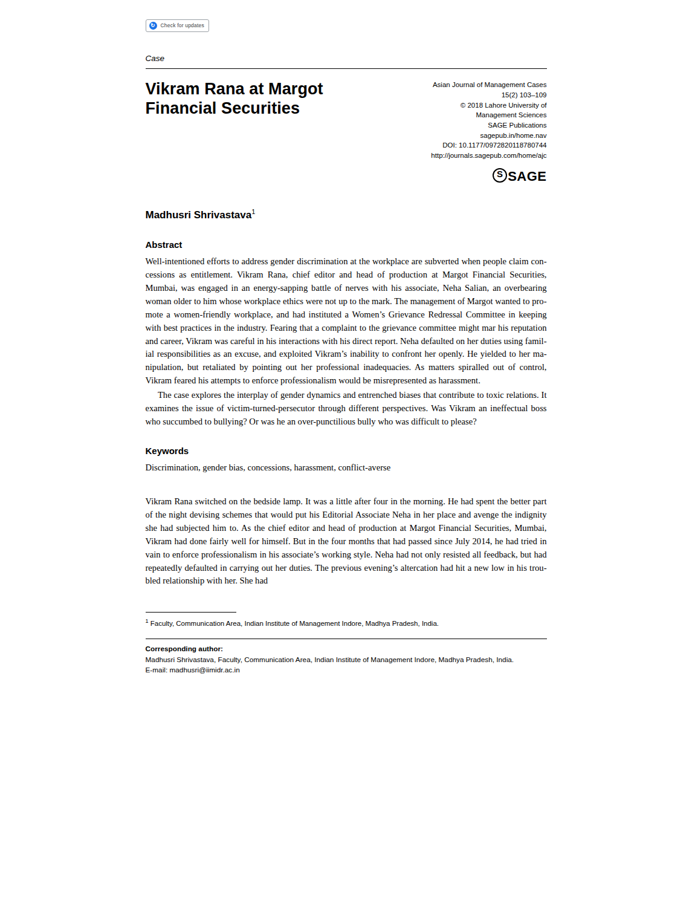↻ Check for updates
Case
Vikram Rana at Margot
Financial Securities
Asian Journal of Management Cases
15(2) 103–109
© 2018 Lahore University of
Management Sciences
SAGE Publications
sagepub.in/home.nav
DOI: 10.1177/0972820118780744
http://journals.sagepub.com/home/ajc
SAGE
Madhusri Shrivastava1
Abstract
Well-intentioned efforts to address gender discrimination at the workplace are subverted when people claim concessions as entitlement. Vikram Rana, chief editor and head of production at Margot Financial Securities, Mumbai, was engaged in an energy-sapping battle of nerves with his associate, Neha Salian, an overbearing woman older to him whose workplace ethics were not up to the mark. The management of Margot wanted to promote a women-friendly workplace, and had instituted a Women’s Grievance Redressal Committee in keeping with best practices in the industry. Fearing that a complaint to the grievance committee might mar his reputation and career, Vikram was careful in his interactions with his direct report. Neha defaulted on her duties using familial responsibilities as an excuse, and exploited Vikram’s inability to confront her openly. He yielded to her manipulation, but retaliated by pointing out her professional inadequacies. As matters spiralled out of control, Vikram feared his attempts to enforce professionalism would be misrepresented as harassment.
The case explores the interplay of gender dynamics and entrenched biases that contribute to toxic relations. It examines the issue of victim-turned-persecutor through different perspectives. Was Vikram an ineffectual boss who succumbed to bullying? Or was he an over-punctilious bully who was difficult to please?
Keywords
Discrimination, gender bias, concessions, harassment, conflict-averse
Vikram Rana switched on the bedside lamp. It was a little after four in the morning. He had spent the better part of the night devising schemes that would put his Editorial Associate Neha in her place and avenge the indignity she had subjected him to. As the chief editor and head of production at Margot Financial Securities, Mumbai, Vikram had done fairly well for himself. But in the four months that had passed since July 2014, he had tried in vain to enforce professionalism in his associate’s working style. Neha had not only resisted all feedback, but had repeatedly defaulted in carrying out her duties. The previous evening’s altercation had hit a new low in his troubled relationship with her. She had
1 Faculty, Communication Area, Indian Institute of Management Indore, Madhya Pradesh, India.
Corresponding author:
Madhusri Shrivastava, Faculty, Communication Area, Indian Institute of Management Indore, Madhya Pradesh, India.
E-mail: madhusri@iimidr.ac.in